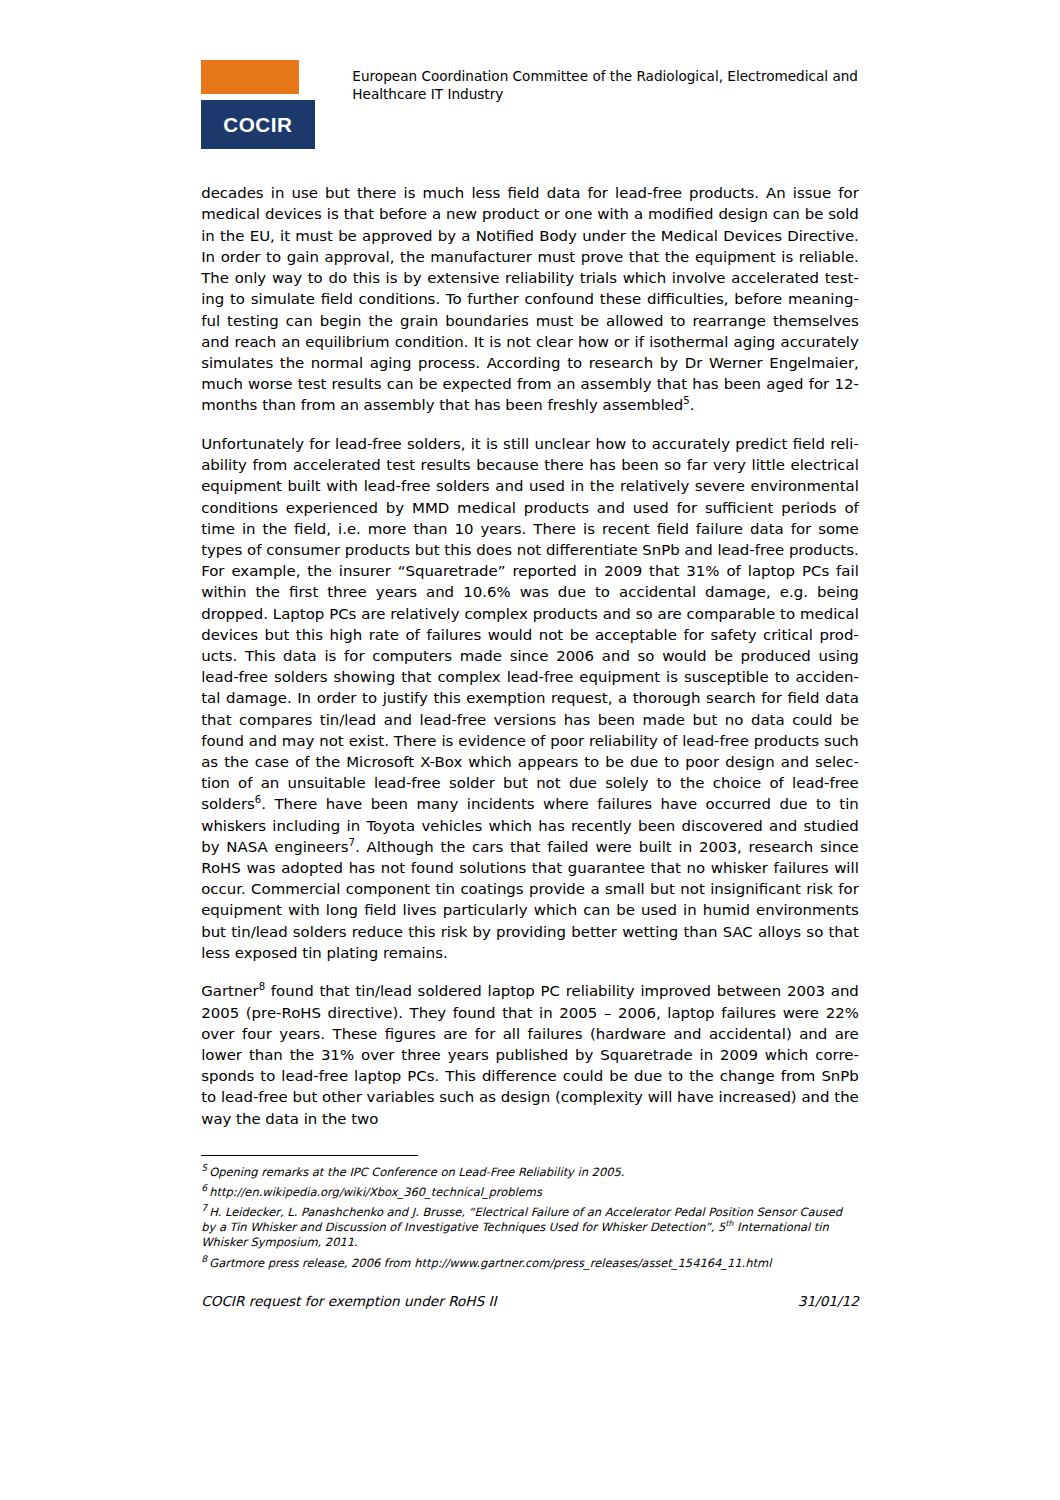COCIR
European Coordination Committee of the Radiological, Electromedical and Healthcare IT Industry
decades in use but there is much less field data for lead-free products. An issue for medical devices is that before a new product or one with a modified design can be sold in the EU, it must be approved by a Notified Body under the Medical Devices Directive. In order to gain approval, the manufacturer must prove that the equipment is reliable. The only way to do this is by extensive reliability trials which involve accelerated testing to simulate field conditions. To further confound these difficulties, before meaningful testing can begin the grain boundaries must be allowed to rearrange themselves and reach an equilibrium condition. It is not clear how or if isothermal aging accurately simulates the normal aging process. According to research by Dr Werner Engelmaier, much worse test results can be expected from an assembly that has been aged for 12-months than from an assembly that has been freshly assembled5.
Unfortunately for lead-free solders, it is still unclear how to accurately predict field reliability from accelerated test results because there has been so far very little electrical equipment built with lead-free solders and used in the relatively severe environmental conditions experienced by MMD medical products and used for sufficient periods of time in the field, i.e. more than 10 years. There is recent field failure data for some types of consumer products but this does not differentiate SnPb and lead-free products. For example, the insurer “Squaretrade” reported in 2009 that 31% of laptop PCs fail within the first three years and 10.6% was due to accidental damage, e.g. being dropped. Laptop PCs are relatively complex products and so are comparable to medical devices but this high rate of failures would not be acceptable for safety critical products. This data is for computers made since 2006 and so would be produced using lead-free solders showing that complex lead-free equipment is susceptible to accidental damage. In order to justify this exemption request, a thorough search for field data that compares tin/lead and lead-free versions has been made but no data could be found and may not exist. There is evidence of poor reliability of lead-free products such as the case of the Microsoft X-Box which appears to be due to poor design and selection of an unsuitable lead-free solder but not due solely to the choice of lead-free solders6. There have been many incidents where failures have occurred due to tin whiskers including in Toyota vehicles which has recently been discovered and studied by NASA engineers7. Although the cars that failed were built in 2003, research since RoHS was adopted has not found solutions that guarantee that no whisker failures will occur. Commercial component tin coatings provide a small but not insignificant risk for equipment with long field lives particularly which can be used in humid environments but tin/lead solders reduce this risk by providing better wetting than SAC alloys so that less exposed tin plating remains.
Gartner8 found that tin/lead soldered laptop PC reliability improved between 2003 and 2005 (pre-RoHS directive). They found that in 2005 – 2006, laptop failures were 22% over four years. These figures are for all failures (hardware and accidental) and are lower than the 31% over three years published by Squaretrade in 2009 which corresponds to lead-free laptop PCs. This difference could be due to the change from SnPb to lead-free but other variables such as design (complexity will have increased) and the way the data in the two
5 Opening remarks at the IPC Conference on Lead-Free Reliability in 2005.
6http://en.wikipedia.org/wiki/Xbox_360_technical_problems
7 H. Leidecker, L. Panashchenko and J. Brusse, “Electrical Failure of an Accelerator Pedal Position Sensor Caused by a Tin Whisker and Discussion of Investigative Techniques Used for Whisker Detection”, 5th International tin Whisker Symposium, 2011.
8 Gartmore press release, 2006 from http://www.gartner.com/press_releases/asset_154164_11.html
COCIR request for exemption under RoHS II 31/01/12